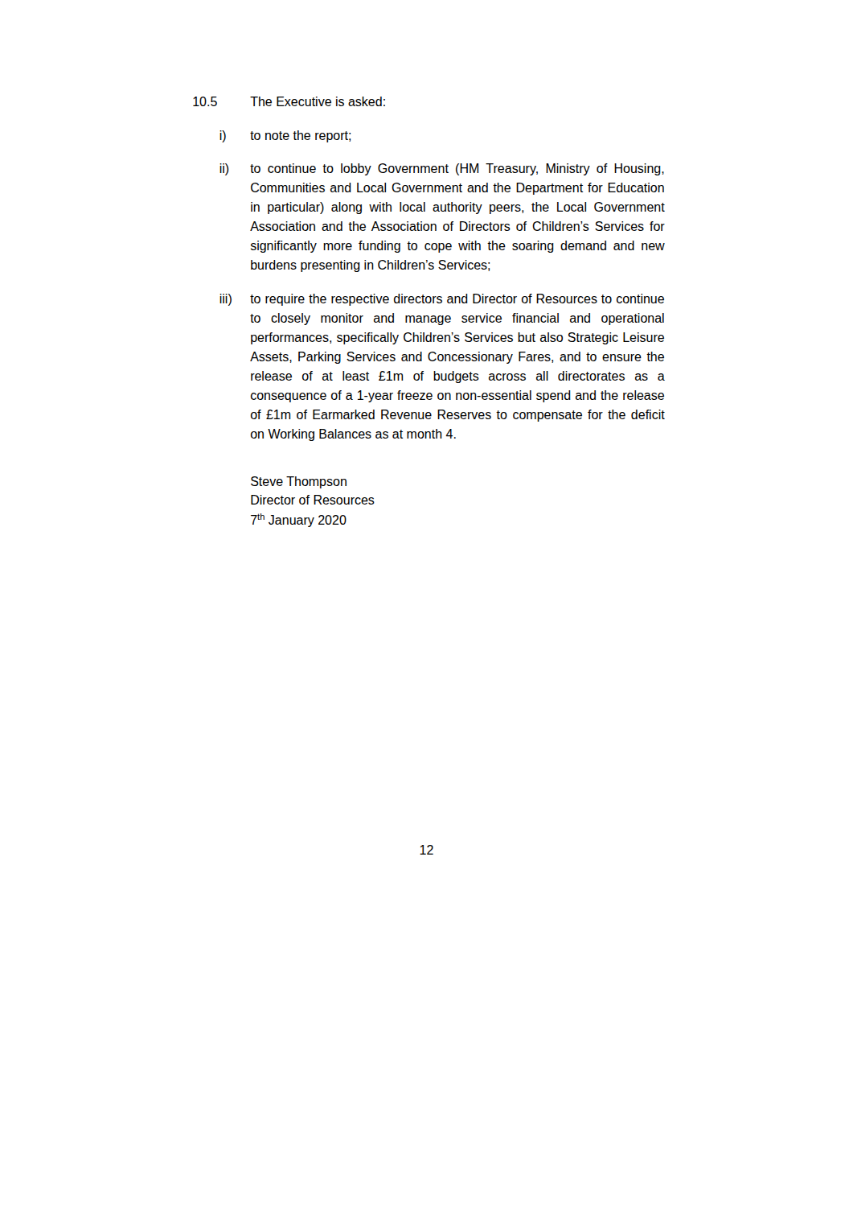10.5
The Executive is asked:
i)
to note the report;
ii)
to continue to lobby Government (HM Treasury, Ministry of Housing, Communities and Local Government and the Department for Education in particular) along with local authority peers, the Local Government Association and the Association of Directors of Children’s Services for significantly more funding to cope with the soaring demand and new burdens presenting in Children’s Services;
iii)
to require the respective directors and Director of Resources to continue to closely monitor and manage service financial and operational performances, specifically Children’s Services but also Strategic Leisure Assets, Parking Services and Concessionary Fares, and to ensure the release of at least £1m of budgets across all directorates as a consequence of a 1-year freeze on non-essential spend and the release of £1m of Earmarked Revenue Reserves to compensate for the deficit on Working Balances as at month 4.
Steve Thompson
Director of Resources
7th January 2020
12